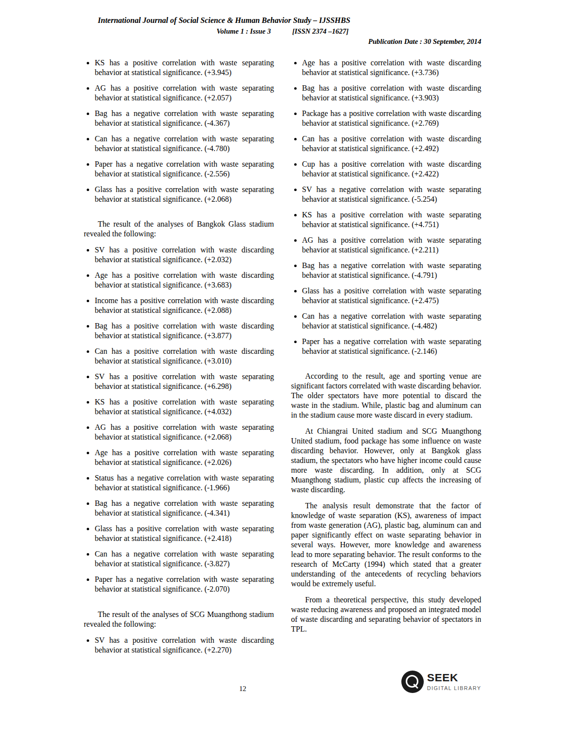International Journal of Social Science & Human Behavior Study – IJSSHBS
Volume 1 : Issue 3 [ISSN 2374 –1627]
Publication Date : 30 September, 2014
KS has a positive correlation with waste separating behavior at statistical significance. (+3.945)
AG has a positive correlation with waste separating behavior at statistical significance. (+2.057)
Bag has a negative correlation with waste separating behavior at statistical significance. (-4.367)
Can has a negative correlation with waste separating behavior at statistical significance. (-4.780)
Paper has a negative correlation with waste separating behavior at statistical significance. (-2.556)
Glass has a positive correlation with waste separating behavior at statistical significance. (+2.068)
The result of the analyses of Bangkok Glass stadium revealed the following:
SV has a positive correlation with waste discarding behavior at statistical significance. (+2.032)
Age has a positive correlation with waste discarding behavior at statistical significance. (+3.683)
Income has a positive correlation with waste discarding behavior at statistical significance. (+2.088)
Bag has a positive correlation with waste discarding behavior at statistical significance. (+3.877)
Can has a positive correlation with waste discarding behavior at statistical significance. (+3.010)
SV has a positive correlation with waste separating behavior at statistical significance. (+6.298)
KS has a positive correlation with waste separating behavior at statistical significance. (+4.032)
AG has a positive correlation with waste separating behavior at statistical significance. (+2.068)
Age has a positive correlation with waste separating behavior at statistical significance. (+2.026)
Status has a negative correlation with waste separating behavior at statistical significance. (-1.966)
Bag has a negative correlation with waste separating behavior at statistical significance. (-4.341)
Glass has a positive correlation with waste separating behavior at statistical significance. (+2.418)
Can has a negative correlation with waste separating behavior at statistical significance. (-3.827)
Paper has a negative correlation with waste separating behavior at statistical significance. (-2.070)
The result of the analyses of SCG Muangthong stadium revealed the following:
SV has a positive correlation with waste discarding behavior at statistical significance. (+2.270)
Age has a positive correlation with waste discarding behavior at statistical significance. (+3.736)
Bag has a positive correlation with waste discarding behavior at statistical significance. (+3.903)
Package has a positive correlation with waste discarding behavior at statistical significance. (+2.769)
Can has a positive correlation with waste discarding behavior at statistical significance. (+2.492)
Cup has a positive correlation with waste discarding behavior at statistical significance. (+2.422)
SV has a negative correlation with waste separating behavior at statistical significance. (-5.254)
KS has a positive correlation with waste separating behavior at statistical significance. (+4.751)
AG has a positive correlation with waste separating behavior at statistical significance. (+2.211)
Bag has a negative correlation with waste separating behavior at statistical significance. (-4.791)
Glass has a positive correlation with waste separating behavior at statistical significance. (+2.475)
Can has a negative correlation with waste separating behavior at statistical significance. (-4.482)
Paper has a negative correlation with waste separating behavior at statistical significance. (-2.146)
According to the result, age and sporting venue are significant factors correlated with waste discarding behavior. The older spectators have more potential to discard the waste in the stadium. While, plastic bag and aluminum can in the stadium cause more waste discard in every stadium.
At Chiangrai United stadium and SCG Muangthong United stadium, food package has some influence on waste discarding behavior. However, only at Bangkok glass stadium, the spectators who have higher income could cause more waste discarding. In addition, only at SCG Muangthong stadium, plastic cup affects the increasing of waste discarding.
The analysis result demonstrate that the factor of knowledge of waste separation (KS), awareness of impact from waste generation (AG), plastic bag, aluminum can and paper significantly effect on waste separating behavior in several ways. However, more knowledge and awareness lead to more separating behavior. The result conforms to the research of McCarty (1994) which stated that a greater understanding of the antecedents of recycling behaviors would be extremely useful.
From a theoretical perspective, this study developed waste reducing awareness and proposed an integrated model of waste discarding and separating behavior of spectators in TPL.
12
SEEK
DIGITAL LIBRARY